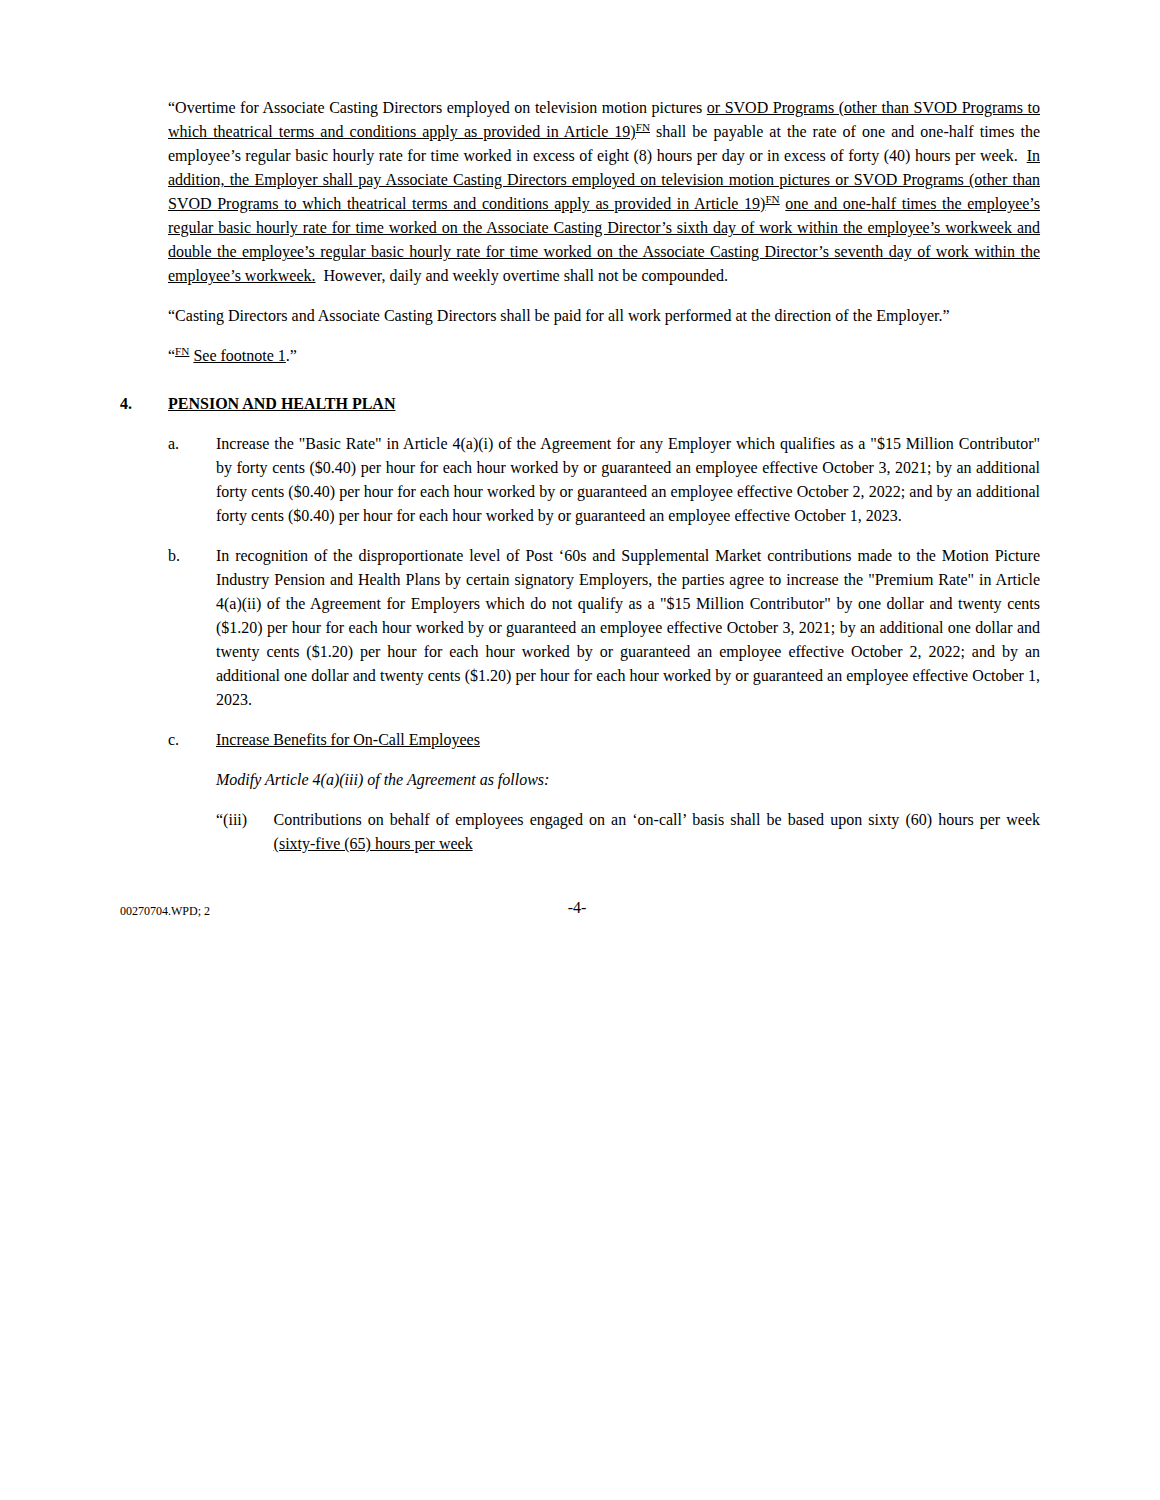“Overtime for Associate Casting Directors employed on television motion pictures or SVOD Programs (other than SVOD Programs to which theatrical terms and conditions apply as provided in Article 19)FN shall be payable at the rate of one and one-half times the employee’s regular basic hourly rate for time worked in excess of eight (8) hours per day or in excess of forty (40) hours per week. In addition, the Employer shall pay Associate Casting Directors employed on television motion pictures or SVOD Programs (other than SVOD Programs to which theatrical terms and conditions apply as provided in Article 19)FN one and one-half times the employee’s regular basic hourly rate for time worked on the Associate Casting Director’s sixth day of work within the employee’s workweek and double the employee’s regular basic hourly rate for time worked on the Associate Casting Director’s seventh day of work within the employee’s workweek. However, daily and weekly overtime shall not be compounded.
“Casting Directors and Associate Casting Directors shall be paid for all work performed at the direction of the Employer.”
“FN See footnote 1.”
4.
PENSION AND HEALTH PLAN
a.
Increase the "Basic Rate" in Article 4(a)(i) of the Agreement for any Employer which qualifies as a "$15 Million Contributor" by forty cents ($0.40) per hour for each hour worked by or guaranteed an employee effective October 3, 2021; by an additional forty cents ($0.40) per hour for each hour worked by or guaranteed an employee effective October 2, 2022; and by an additional forty cents ($0.40) per hour for each hour worked by or guaranteed an employee effective October 1, 2023.
b.
In recognition of the disproportionate level of Post ‘60s and Supplemental Market contributions made to the Motion Picture Industry Pension and Health Plans by certain signatory Employers, the parties agree to increase the "Premium Rate" in Article 4(a)(ii) of the Agreement for Employers which do not qualify as a "$15 Million Contributor" by one dollar and twenty cents ($1.20) per hour for each hour worked by or guaranteed an employee effective October 3, 2021; by an additional one dollar and twenty cents ($1.20) per hour for each hour worked by or guaranteed an employee effective October 2, 2022; and by an additional one dollar and twenty cents ($1.20) per hour for each hour worked by or guaranteed an employee effective October 1, 2023.
c.
Increase Benefits for On-Call Employees
Modify Article 4(a)(iii) of the Agreement as follows:
“(iii)
Contributions on behalf of employees engaged on an ‘on-call’ basis shall be based upon sixty (60) hours per week (sixty-five (65) hours per week
00270704.WPD; 2
-4-